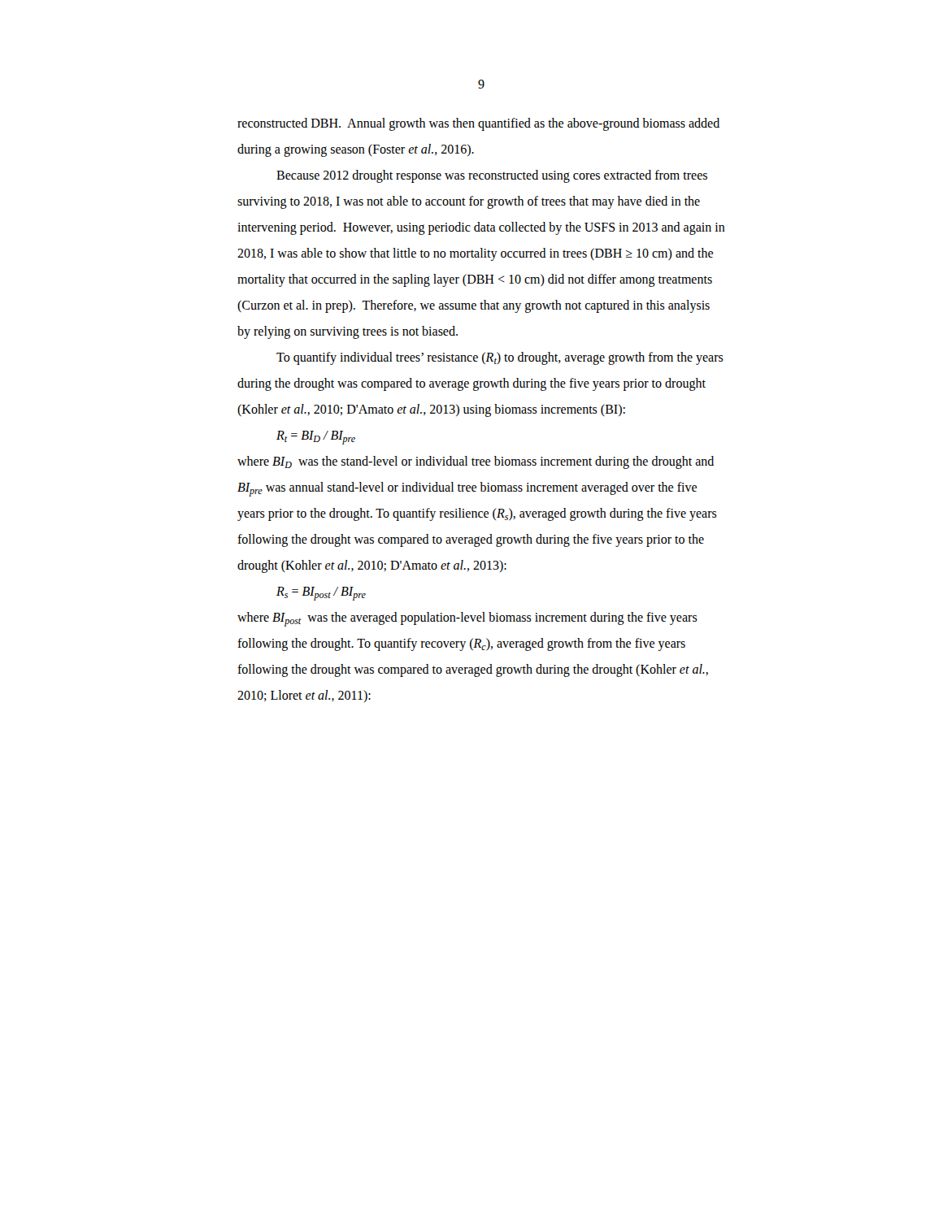9
reconstructed DBH. Annual growth was then quantified as the above-ground biomass added during a growing season (Foster et al., 2016).
Because 2012 drought response was reconstructed using cores extracted from trees surviving to 2018, I was not able to account for growth of trees that may have died in the intervening period. However, using periodic data collected by the USFS in 2013 and again in 2018, I was able to show that little to no mortality occurred in trees (DBH ≥ 10 cm) and the mortality that occurred in the sapling layer (DBH < 10 cm) did not differ among treatments (Curzon et al. in prep). Therefore, we assume that any growth not captured in this analysis by relying on surviving trees is not biased.
To quantify individual trees’ resistance (Rt) to drought, average growth from the years during the drought was compared to average growth during the five years prior to drought (Kohler et al., 2010; D'Amato et al., 2013) using biomass increments (BI):
Rt = BID / BIpre
where BID was the stand-level or individual tree biomass increment during the drought and BIpre was annual stand-level or individual tree biomass increment averaged over the five years prior to the drought. To quantify resilience (Rs), averaged growth during the five years following the drought was compared to averaged growth during the five years prior to the drought (Kohler et al., 2010; D'Amato et al., 2013):
Rs = BIpost / BIpre
where BIpost was the averaged population-level biomass increment during the five years following the drought. To quantify recovery (Rc), averaged growth from the five years following the drought was compared to averaged growth during the drought (Kohler et al., 2010; Lloret et al., 2011):